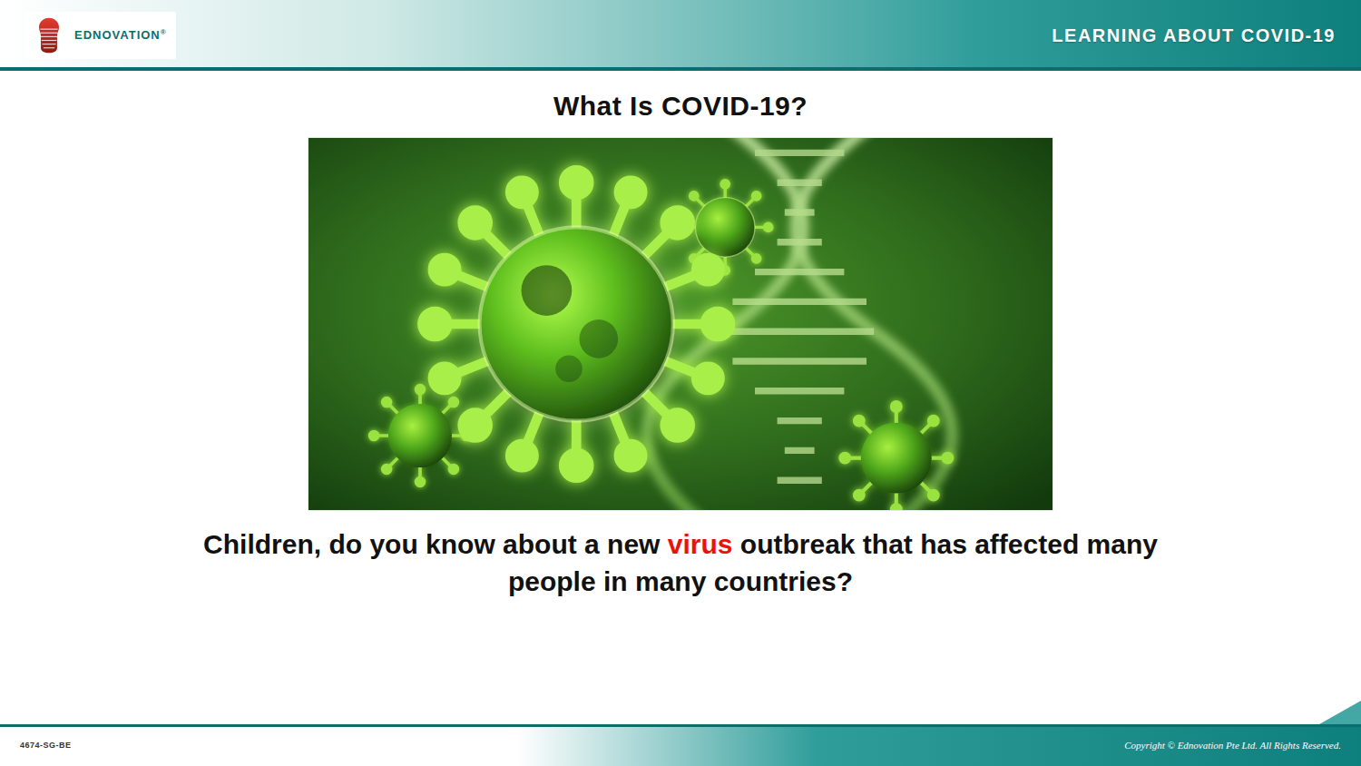EDNOVATION®
LEARNING ABOUT COVID-19
What Is COVID-19?
Children, do you know about a new virus outbreak that has affected many people in many countries?
4674-SG-BE Copyright © Ednovation Pte Ltd. All Rights Reserved.